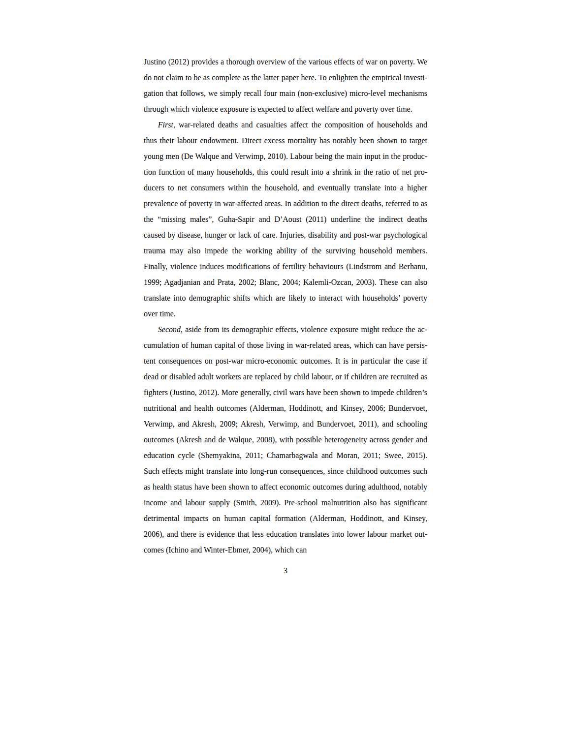Justino (2012) provides a thorough overview of the various effects of war on poverty. We do not claim to be as complete as the latter paper here. To enlighten the empirical investigation that follows, we simply recall four main (non-exclusive) micro-level mechanisms through which violence exposure is expected to affect welfare and poverty over time.
First, war-related deaths and casualties affect the composition of households and thus their labour endowment. Direct excess mortality has notably been shown to target young men (De Walque and Verwimp, 2010). Labour being the main input in the production function of many households, this could result into a shrink in the ratio of net producers to net consumers within the household, and eventually translate into a higher prevalence of poverty in war-affected areas. In addition to the direct deaths, referred to as the “missing males”, Guha-Sapir and D’Aoust (2011) underline the indirect deaths caused by disease, hunger or lack of care. Injuries, disability and post-war psychological trauma may also impede the working ability of the surviving household members. Finally, violence induces modifications of fertility behaviours (Lindstrom and Berhanu, 1999; Agadjanian and Prata, 2002; Blanc, 2004; Kalemli-Ozcan, 2003). These can also translate into demographic shifts which are likely to interact with households’ poverty over time.
Second, aside from its demographic effects, violence exposure might reduce the accumulation of human capital of those living in war-related areas, which can have persistent consequences on post-war micro-economic outcomes. It is in particular the case if dead or disabled adult workers are replaced by child labour, or if children are recruited as fighters (Justino, 2012). More generally, civil wars have been shown to impede children’s nutritional and health outcomes (Alderman, Hoddinott, and Kinsey, 2006; Bundervoet, Verwimp, and Akresh, 2009; Akresh, Verwimp, and Bundervoet, 2011), and schooling outcomes (Akresh and de Walque, 2008), with possible heterogeneity across gender and education cycle (Shemyakina, 2011; Chamarbagwala and Moran, 2011; Swee, 2015). Such effects might translate into long-run consequences, since childhood outcomes such as health status have been shown to affect economic outcomes during adulthood, notably income and labour supply (Smith, 2009). Pre-school malnutrition also has significant detrimental impacts on human capital formation (Alderman, Hoddinott, and Kinsey, 2006), and there is evidence that less education translates into lower labour market outcomes (Ichino and Winter-Ebmer, 2004), which can
3